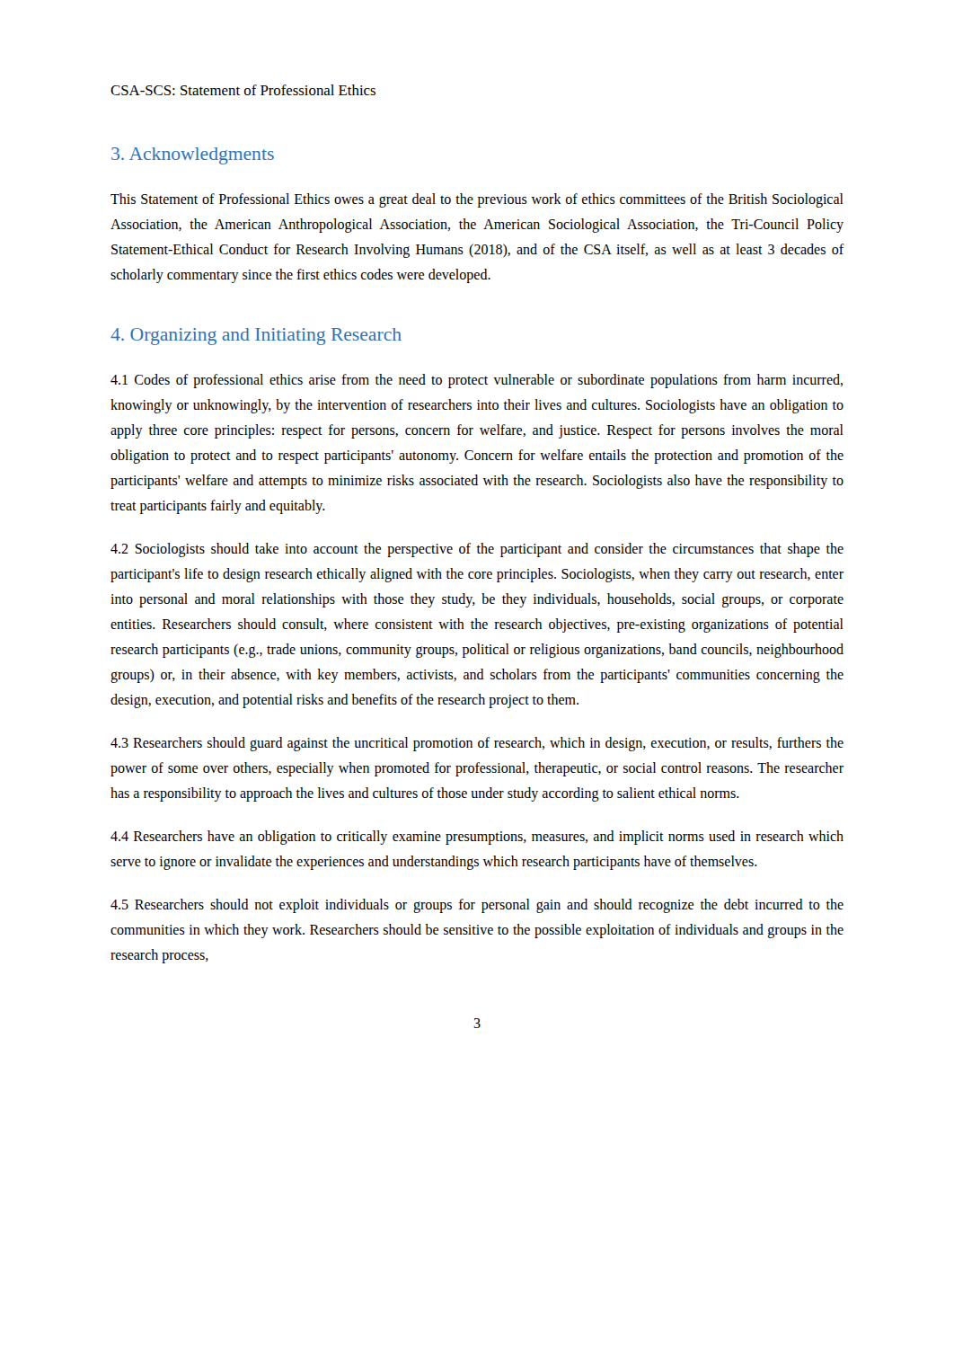CSA-SCS: Statement of Professional Ethics
3. Acknowledgments
This Statement of Professional Ethics owes a great deal to the previous work of ethics committees of the British Sociological Association, the American Anthropological Association, the American Sociological Association, the Tri-Council Policy Statement-Ethical Conduct for Research Involving Humans (2018), and of the CSA itself, as well as at least 3 decades of scholarly commentary since the first ethics codes were developed.
4. Organizing and Initiating Research
4.1 Codes of professional ethics arise from the need to protect vulnerable or subordinate populations from harm incurred, knowingly or unknowingly, by the intervention of researchers into their lives and cultures. Sociologists have an obligation to apply three core principles: respect for persons, concern for welfare, and justice. Respect for persons involves the moral obligation to protect and to respect participants' autonomy. Concern for welfare entails the protection and promotion of the participants' welfare and attempts to minimize risks associated with the research. Sociologists also have the responsibility to treat participants fairly and equitably.
4.2 Sociologists should take into account the perspective of the participant and consider the circumstances that shape the participant's life to design research ethically aligned with the core principles. Sociologists, when they carry out research, enter into personal and moral relationships with those they study, be they individuals, households, social groups, or corporate entities. Researchers should consult, where consistent with the research objectives, pre-existing organizations of potential research participants (e.g., trade unions, community groups, political or religious organizations, band councils, neighbourhood groups) or, in their absence, with key members, activists, and scholars from the participants' communities concerning the design, execution, and potential risks and benefits of the research project to them.
4.3 Researchers should guard against the uncritical promotion of research, which in design, execution, or results, furthers the power of some over others, especially when promoted for professional, therapeutic, or social control reasons. The researcher has a responsibility to approach the lives and cultures of those under study according to salient ethical norms.
4.4 Researchers have an obligation to critically examine presumptions, measures, and implicit norms used in research which serve to ignore or invalidate the experiences and understandings which research participants have of themselves.
4.5 Researchers should not exploit individuals or groups for personal gain and should recognize the debt incurred to the communities in which they work. Researchers should be sensitive to the possible exploitation of individuals and groups in the research process,
3